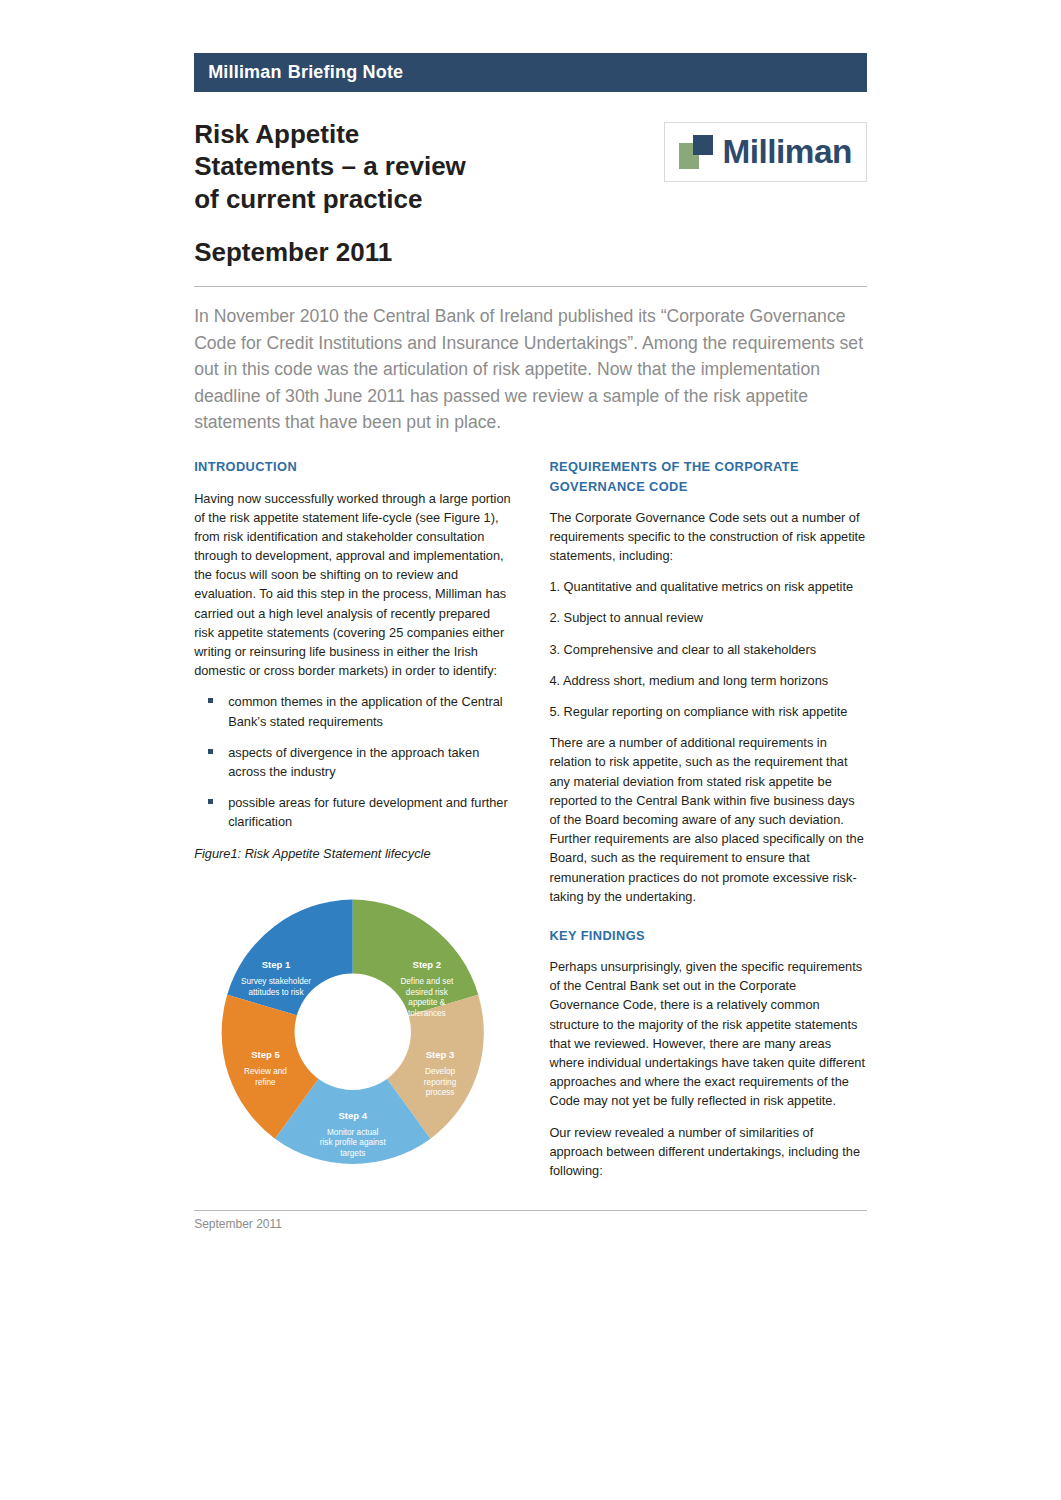Milliman Briefing Note
Risk Appetite Statements – a review of current practice
September 2011
Milliman
In November 2010 the Central Bank of Ireland published its “Corporate Governance Code for Credit Institutions and Insurance Undertakings”. Among the requirements set out in this code was the articulation of risk appetite. Now that the implementation deadline of 30th June 2011 has passed we review a sample of the risk appetite statements that have been put in place.
Introduction
Having now successfully worked through a large portion of the risk appetite statement life-cycle (see Figure 1), from risk identification and stakeholder consultation through to development, approval and implementation, the focus will soon be shifting on to review and evaluation. To aid this step in the process, Milliman has carried out a high level analysis of recently prepared risk appetite statements (covering 25 companies either writing or reinsuring life business in either the Irish domestic or cross border markets) in order to identify:
common themes in the application of the Central Bank’s stated requirements
aspects of divergence in the approach taken across the industry
possible areas for future development and further clarification
Figure1: Risk Appetite Statement lifecycle
Step 1 Survey stakeholder attitudes to risk Step 2 Define and set desired risk appetite & tolerances Step 3 Develop reporting process Step 4 Monitor actual risk profile against targets Step 5 Review and refine
Requirements of the Corporate Governance Code
The Corporate Governance Code sets out a number of requirements specific to the construction of risk appetite statements, including:
1. Quantitative and qualitative metrics on risk appetite
2. Subject to annual review
3. Comprehensive and clear to all stakeholders
4. Address short, medium and long term horizons
5. Regular reporting on compliance with risk appetite
There are a number of additional requirements in relation to risk appetite, such as the requirement that any material deviation from stated risk appetite be reported to the Central Bank within five business days of the Board becoming aware of any such deviation. Further requirements are also placed specifically on the Board, such as the requirement to ensure that remuneration practices do not promote excessive risk-taking by the undertaking.
Key findings
Perhaps unsurprisingly, given the specific requirements of the Central Bank set out in the Corporate Governance Code, there is a relatively common structure to the majority of the risk appetite statements that we reviewed. However, there are many areas where individual undertakings have taken quite different approaches and where the exact requirements of the Code may not yet be fully reflected in risk appetite.
Our review revealed a number of similarities of approach between different undertakings, including the following:
September 2011